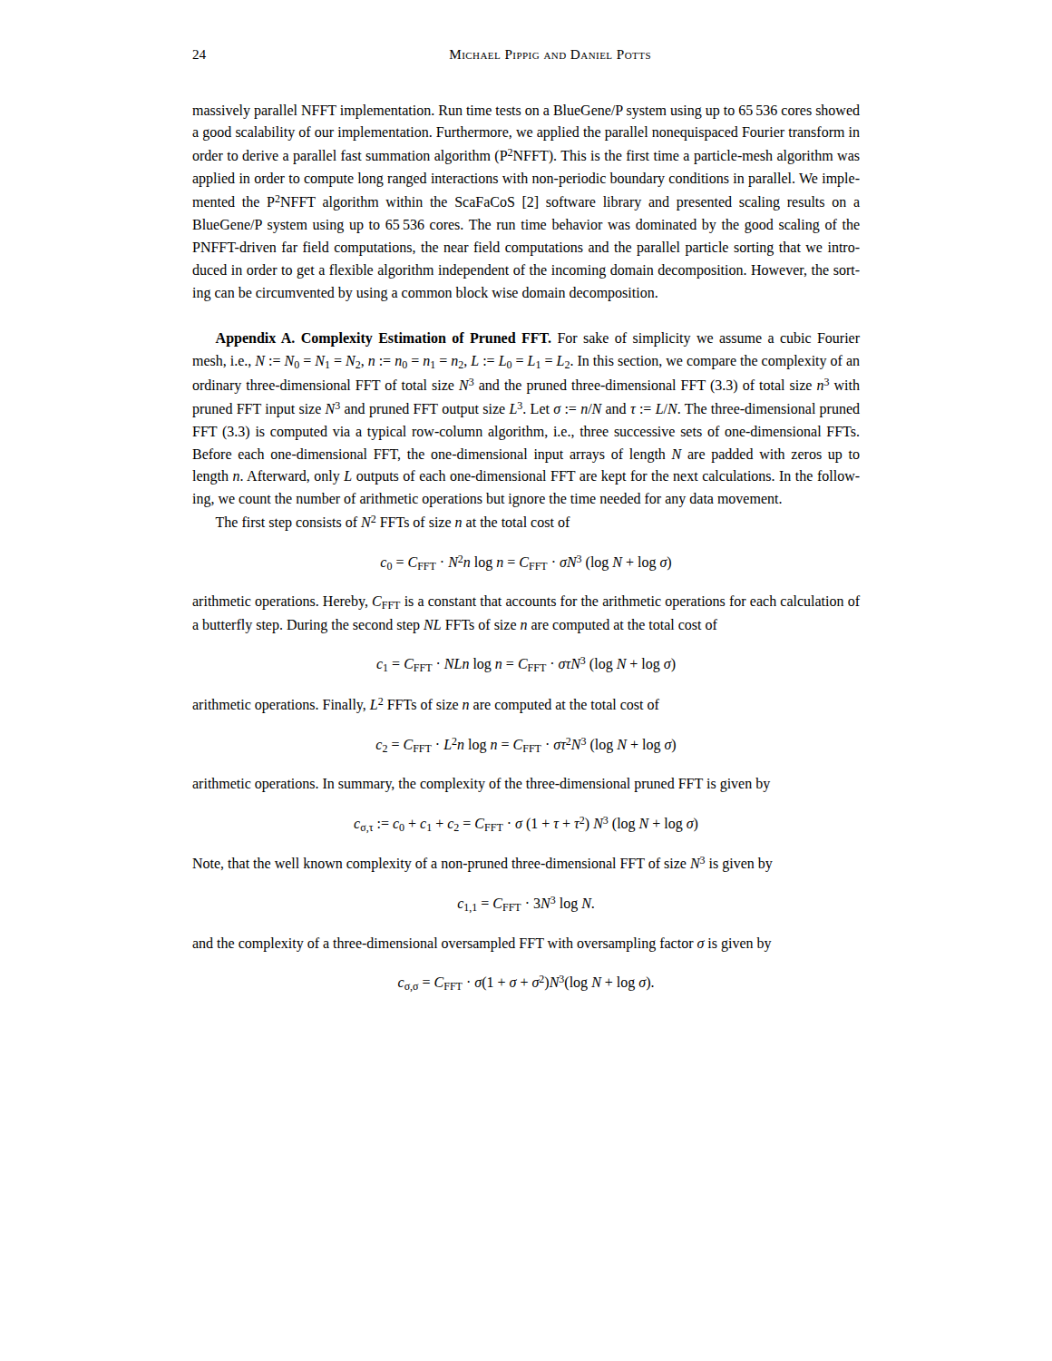24 Michael Pippig and Daniel Potts
massively parallel NFFT implementation. Run time tests on a BlueGene/P system using up to 65 536 cores showed a good scalability of our implementation. Furthermore, we applied the parallel nonequispaced Fourier transform in order to derive a parallel fast summation algorithm (P2 NFFT). This is the first time a particle-mesh algorithm was applied in order to compute long ranged interactions with non-periodic boundary conditions in parallel. We implemented the P2 NFFT algorithm within the ScaFaCoS [2] software library and presented scaling results on a BlueGene/P system using up to 65 536 cores. The run time behavior was dominated by the good scaling of the PNFFT-driven far field computations, the near field computations and the parallel particle sorting that we introduced in order to get a flexible algorithm independent of the incoming domain decomposition. However, the sorting can be circumvented by using a common block wise domain decomposition.
Appendix A. Complexity Estimation of Pruned FFT. For sake of simplicity we assume a cubic Fourier mesh, i.e., N := N0 = N1 = N2, n := n0 = n1 = n2, L := L0 = L1 = L2. In this section, we compare the complexity of an ordinary three-dimensional FFT of total size N3 and the pruned three-dimensional FFT (3.3) of total size n3 with pruned FFT input size N3 and pruned FFT output size L3. Let σ := n/N and τ := L/N. The three-dimensional pruned FFT (3.3) is computed via a typical row-column algorithm, i.e., three successive sets of one-dimensional FFTs. Before each one-dimensional FFT, the one-dimensional input arrays of length N are padded with zeros up to length n. Afterward, only L outputs of each one-dimensional FFT are kept for the next calculations. In the following, we count the number of arithmetic operations but ignore the time needed for any data movement.
The first step consists of N2 FFTs of size n at the total cost of
c0 = CFFT · N2 n log n = CFFT · σN3 (log N + log σ)
arithmetic operations. Hereby, CFFT is a constant that accounts for the arithmetic operations for each calculation of a butterfly step. During the second step NL FFTs of size n are computed at the total cost of
c1 = CFFT · NLn log n = CFFT · στN3 (log N + log σ)
arithmetic operations. Finally, L2 FFTs of size n are computed at the total cost of
c2 = CFFT · L2 n log n = CFFT · στ2 N3 (log N + log σ)
arithmetic operations. In summary, the complexity of the three-dimensional pruned FFT is given by
cσ,τ := c0 + c1 + c2 = CFFT · σ (1 + τ + τ2) N3 (log N + log σ)
Note, that the well known complexity of a non-pruned three-dimensional FFT of size N3 is given by
c1,1 = CFFT · 3N3 log N.
and the complexity of a three-dimensional oversampled FFT with oversampling factor σ is given by
cσ,σ = CFFT · σ(1 + σ + σ2)N3(log N + log σ).